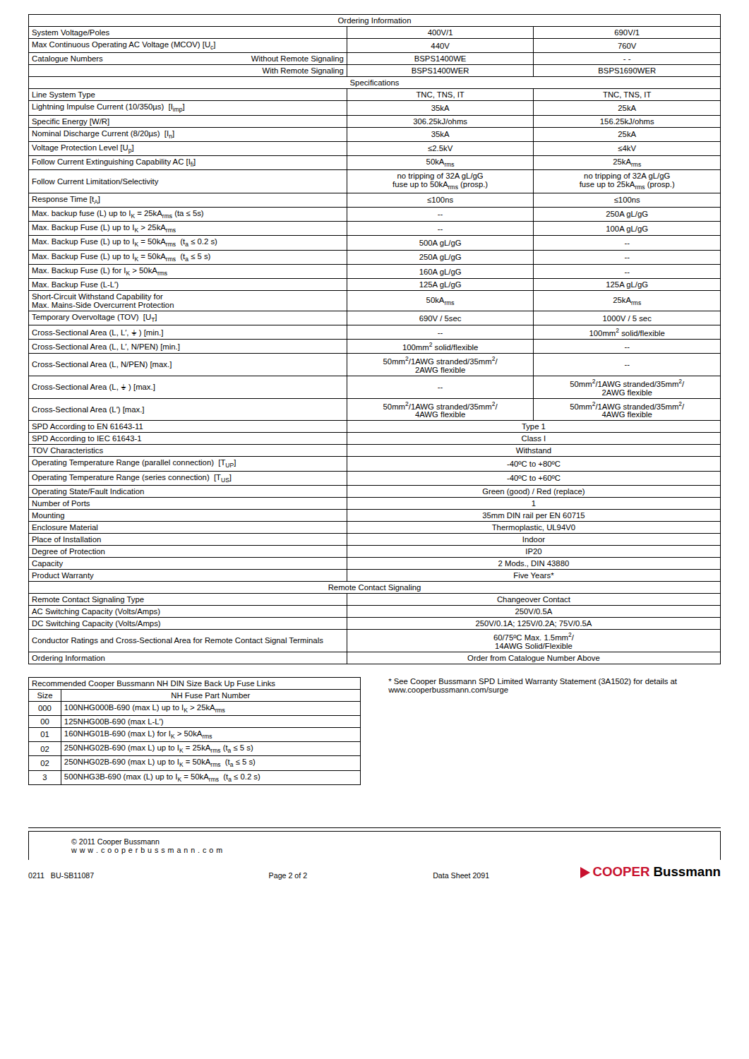| Ordering Information |
| System Voltage/Poles | 400V/1 | 690V/1 |
| Max Continuous Operating AC Voltage (MCOV) [U c ] | 440V | 760V |
| Catalogue Numbers Without Remote Signaling | BSPS1400WE | - - |
| With Remote Signaling | BSPS1400WER | BSPS1690WER |
| Specifications |
| Line System Type | TNC, TNS, IT | TNC, TNS, IT |
| Lightning Impulse Current (10/350µs) [I imp ] | 35kA | 25kA |
| Specific Energy [W/R] | 306.25kJ/ohms | 156.25kJ/ohms |
| Nominal Discharge Current (8/20µs) [I n ] | 35kA | 25kA |
| Voltage Protection Level [U p ] | ≤2.5kV | ≤4kV |
| Follow Current Extinguishing Capability AC [I fi ] | 50kA rms | 25kA rms |
| Follow Current Limitation/Selectivity | no tripping of 32A gL/gG fuse up to 50kA rms (prosp.) | no tripping of 32A gL/gG fuse up to 25kA rms (prosp.) |
| Response Time [t A ] | ≤100ns | ≤100ns |
| Max. backup fuse (L) up to I K = 25kA rms (ta ≤ 5s) | -- | 250A gL/gG |
| Max. Backup Fuse (L) up to I K > 25kA rms | -- | 100A gL/gG |
| Max. Backup Fuse (L) up to I K = 50kA rms (t a ≤ 0.2 s) | 500A gL/gG | -- |
| Max. Backup Fuse (L) up to I K = 50kA rms (t a ≤ 5 s) | 250A gL/gG | -- |
| Max. Backup Fuse (L) for I K > 50kA rms | 160A gL/gG | -- |
| Max. Backup Fuse (L-L′) | 125A gL/gG | 125A gL/gG |
| Short-Circuit Withstand Capability for Max. Mains-Side Overcurrent Protection | 50kA rms | 25kA rms |
| Temporary Overvoltage (TOV) [U T ] | 690V / 5sec | 1000V / 5 sec |
| Cross-Sectional Area (L, L′, ⏚ ) [min.] | -- | 100mm 2 solid/flexible |
| Cross-Sectional Area (L, L′, N/PEN) [min.] | 100mm 2 solid/flexible | -- |
| Cross-Sectional Area (L, N/PEN) [max.] | 50mm 2 /1AWG stranded/35mm 2 / 2AWG flexible | -- |
| Cross-Sectional Area (L, ⏚ ) [max.] | -- | 50mm 2 /1AWG stranded/35mm 2 / 2AWG flexible |
| Cross-Sectional Area (L′) [max.] | 50mm 2 /1AWG stranded/35mm 2 / 4AWG flexible | 50mm 2 /1AWG stranded/35mm 2 / 4AWG flexible |
| SPD According to EN 61643-11 | Type 1 |
| SPD According to IEC 61643-1 | Class I |
| TOV Characteristics | Withstand |
| Operating Temperature Range (parallel connection) [T UP ] | -40ºC to +80ºC |
| Operating Temperature Range (series connection) [T US ] | -40ºC to +60ºC |
| Operating State/Fault Indication | Green (good) / Red (replace) |
| Number of Ports | 1 |
| Mounting | 35mm DIN rail per EN 60715 |
| Enclosure Material | Thermoplastic, UL94V0 |
| Place of Installation | Indoor |
| Degree of Protection | IP20 |
| Capacity | 2 Mods., DIN 43880 |
| Product Warranty | Five Years* |
| Remote Contact Signaling |
| Remote Contact Signaling Type | Changeover Contact |
| AC Switching Capacity (Volts/Amps) | 250V/0.5A |
| DC Switching Capacity (Volts/Amps) | 250V/0.1A; 125V/0.2A; 75V/0.5A |
| Conductor Ratings and Cross-Sectional Area for Remote Contact Signal Terminals | 60/75ºC Max. 1.5mm 2 / 14AWG Solid/Flexible |
| Ordering Information | Order from Catalogue Number Above |
| Recommended Cooper Bussmann NH DIN Size Back Up Fuse Links |
| Size | NH Fuse Part Number |
| 000 | 100NHG000B-690 (max L) up to I K > 25kA rms |
| 00 | 125NHG00B-690 (max L-L′) |
| 01 | 160NHG01B-690 (max L) for I K > 50kA rms |
| 02 | 250NHG02B-690 (max L) up to I K = 25kA rms (t a ≤ 5 s) |
| 02 | 250NHG02B-690 (max L) up to I K = 50kA rms (t a ≤ 5 s) |
| 3 | 500NHG3B-690 (max (L) up to I K = 50kA rms (t a ≤ 0.2 s) |
* See Cooper Bussmann SPD Limited Warranty Statement (3A1502) for details at www.cooperbussmann.com/surge
© 2011 Cooper Bussmann
w w w . c o o p e r b u s s m a n n . c o m
0211 BU-SB11087
Page 2 of 2
Data Sheet 2091
COOPER Bussmann